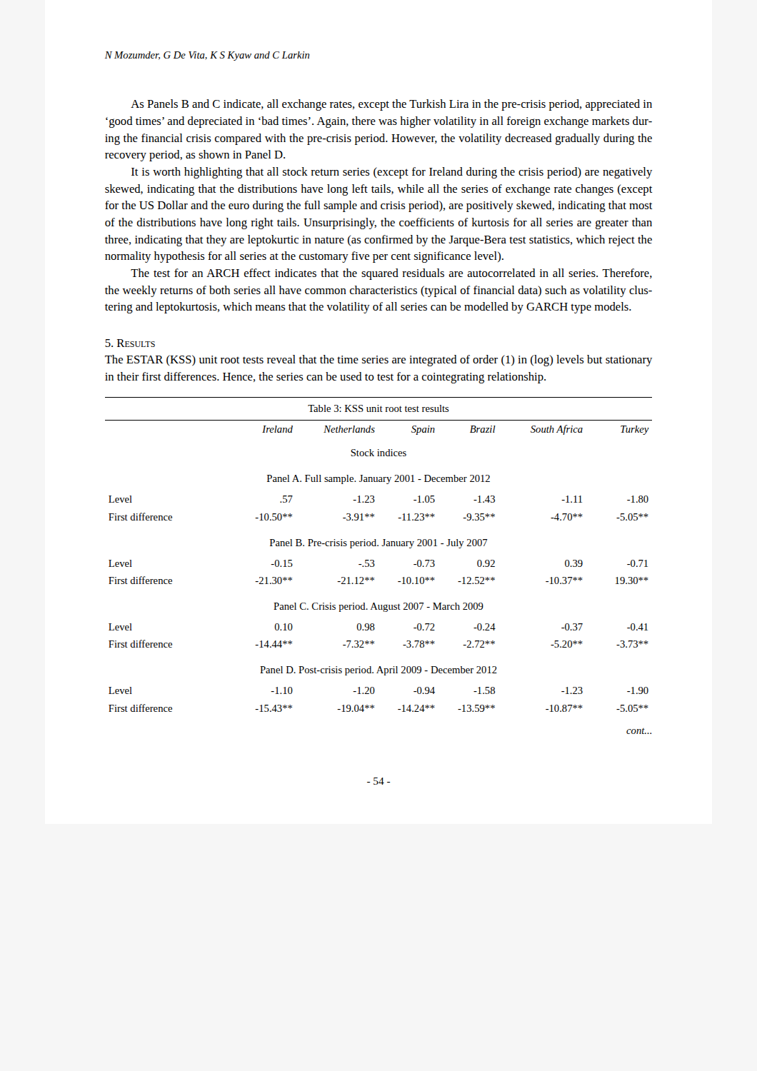N Mozumder, G De Vita, K S Kyaw and C Larkin
As Panels B and C indicate, all exchange rates, except the Turkish Lira in the pre-crisis period, appreciated in ‘good times’ and depreciated in ‘bad times’. Again, there was higher volatility in all foreign exchange markets during the financial crisis compared with the pre-crisis period. However, the volatility decreased gradually during the recovery period, as shown in Panel D.
It is worth highlighting that all stock return series (except for Ireland during the crisis period) are negatively skewed, indicating that the distributions have long left tails, while all the series of exchange rate changes (except for the US Dollar and the euro during the full sample and crisis period), are positively skewed, indicating that most of the distributions have long right tails. Unsurprisingly, the coefficients of kurtosis for all series are greater than three, indicating that they are leptokurtic in nature (as confirmed by the Jarque-Bera test statistics, which reject the normality hypothesis for all series at the customary five per cent significance level).
The test for an ARCH effect indicates that the squared residuals are autocorrelated in all series. Therefore, the weekly returns of both series all have common characteristics (typical of financial data) such as volatility clustering and leptokurtosis, which means that the volatility of all series can be modelled by GARCH type models.
5. Results
The ESTAR (KSS) unit root tests reveal that the time series are integrated of order (1) in (log) levels but stationary in their first differences. Hence, the series can be used to test for a cointegrating relationship.
Table 3: KSS unit root test results
| | Ireland | Netherlands | Spain | Brazil | South Africa | Turkey |
| --- | --- | --- | --- | --- | --- | --- |
| Stock indices |
| Panel A. Full sample. January 2001 - December 2012 |
| Level | .57 | -1.23 | -1.05 | -1.43 | -1.11 | -1.80 |
| First difference | -10.50** | -3.91** | -11.23** | -9.35** | -4.70** | -5.05** |
| Panel B. Pre-crisis period. January 2001 - July 2007 |
| Level | -0.15 | -.53 | -0.73 | 0.92 | 0.39 | -0.71 |
| First difference | -21.30** | -21.12** | -10.10** | -12.52** | -10.37** | 19.30** |
| Panel C. Crisis period. August 2007 - March 2009 |
| Level | 0.10 | 0.98 | -0.72 | -0.24 | -0.37 | -0.41 |
| First difference | -14.44** | -7.32** | -3.78** | -2.72** | -5.20** | -3.73** |
| Panel D. Post-crisis period. April 2009 - December 2012 |
| Level | -1.10 | -1.20 | -0.94 | -1.58 | -1.23 | -1.90 |
| First difference | -15.43** | -19.04** | -14.24** | -13.59** | -10.87** | -5.05** |
cont...
- 54 -